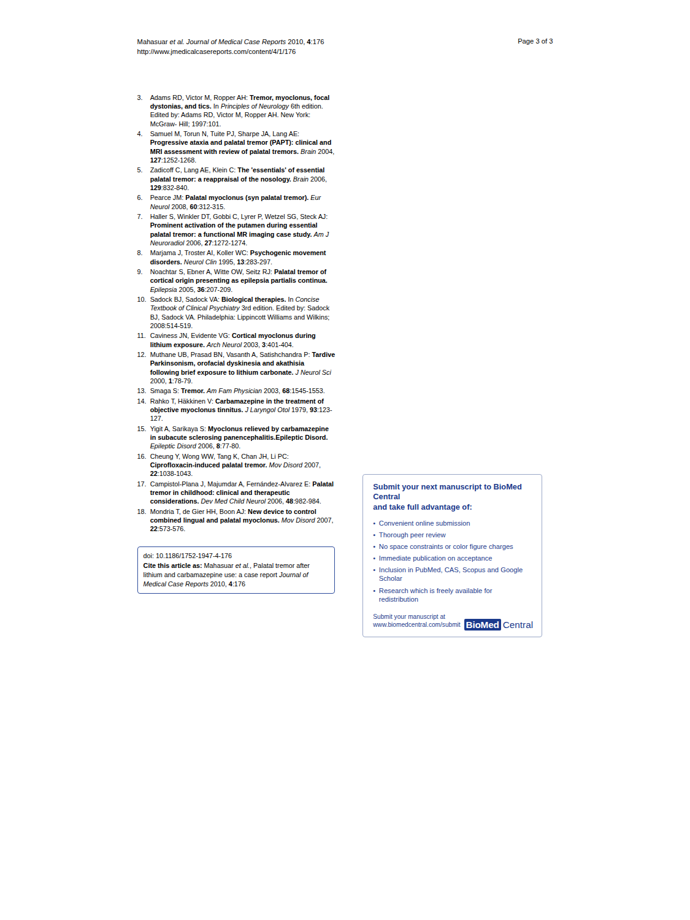Mahasuar et al. Journal of Medical Case Reports 2010, 4:176
http://www.jmedicalcasereports.com/content/4/1/176
Page 3 of 3
3. Adams RD, Victor M, Ropper AH: Tremor, myoclonus, focal dystonias, and tics. In Principles of Neurology 6th edition. Edited by: Adams RD, Victor M, Ropper AH. New York: McGraw- Hill; 1997:101.
4. Samuel M, Torun N, Tuite PJ, Sharpe JA, Lang AE: Progressive ataxia and palatal tremor (PAPT): clinical and MRI assessment with review of palatal tremors. Brain 2004, 127:1252-1268.
5. Zadicoff C, Lang AE, Klein C: The 'essentials' of essential palatal tremor: a reappraisal of the nosology. Brain 2006, 129:832-840.
6. Pearce JM: Palatal myoclonus (syn palatal tremor). Eur Neurol 2008, 60:312-315.
7. Haller S, Winkler DT, Gobbi C, Lyrer P, Wetzel SG, Steck AJ: Prominent activation of the putamen during essential palatal tremor: a functional MR imaging case study. Am J Neuroradiol 2006, 27:1272-1274.
8. Marjama J, Troster AI, Koller WC: Psychogenic movement disorders. Neurol Clin 1995, 13:283-297.
9. Noachtar S, Ebner A, Witte OW, Seitz RJ: Palatal tremor of cortical origin presenting as epilepsia partialis continua. Epilepsia 2005, 36:207-209.
10. Sadock BJ, Sadock VA: Biological therapies. In Concise Textbook of Clinical Psychiatry 3rd edition. Edited by: Sadock BJ, Sadock VA. Philadelphia: Lippincott Williams and Wilkins; 2008:514-519.
11. Caviness JN, Evidente VG: Cortical myoclonus during lithium exposure. Arch Neurol 2003, 3:401-404.
12. Muthane UB, Prasad BN, Vasanth A, Satishchandra P: Tardive Parkinsonism, orofacial dyskinesia and akathisia following brief exposure to lithium carbonate. J Neurol Sci 2000, 1:78-79.
13. Smaga S: Tremor. Am Fam Physician 2003, 68:1545-1553.
14. Rahko T, Häkkinen V: Carbamazepine in the treatment of objective myoclonus tinnitus. J Laryngol Otol 1979, 93:123-127.
15. Yigit A, Sarikaya S: Myoclonus relieved by carbamazepine in subacute sclerosing panencephalitis.Epileptic Disord. Epileptic Disord 2006, 8:77-80.
16. Cheung Y, Wong WW, Tang K, Chan JH, Li PC: Ciprofloxacin-induced palatal tremor. Mov Disord 2007, 22:1038-1043.
17. Campistol-Plana J, Majumdar A, Fernández-Alvarez E: Palatal tremor in childhood: clinical and therapeutic considerations. Dev Med Child Neurol 2006, 48:982-984.
18. Mondria T, de Gier HH, Boon AJ: New device to control combined lingual and palatal myoclonus. Mov Disord 2007, 22:573-576.
doi: 10.1186/1752-1947-4-176
Cite this article as: Mahasuar et al., Palatal tremor after lithium and carbamazepine use: a case report Journal of Medical Case Reports 2010, 4:176
Submit your next manuscript to BioMed Central
and take full advantage of:
Convenient online submission
Thorough peer review
No space constraints or color figure charges
Immediate publication on acceptance
Inclusion in PubMed, CAS, Scopus and Google Scholar
Research which is freely available for redistribution
Submit your manuscript at
www.biomedcentral.com/submit
BioMed Central